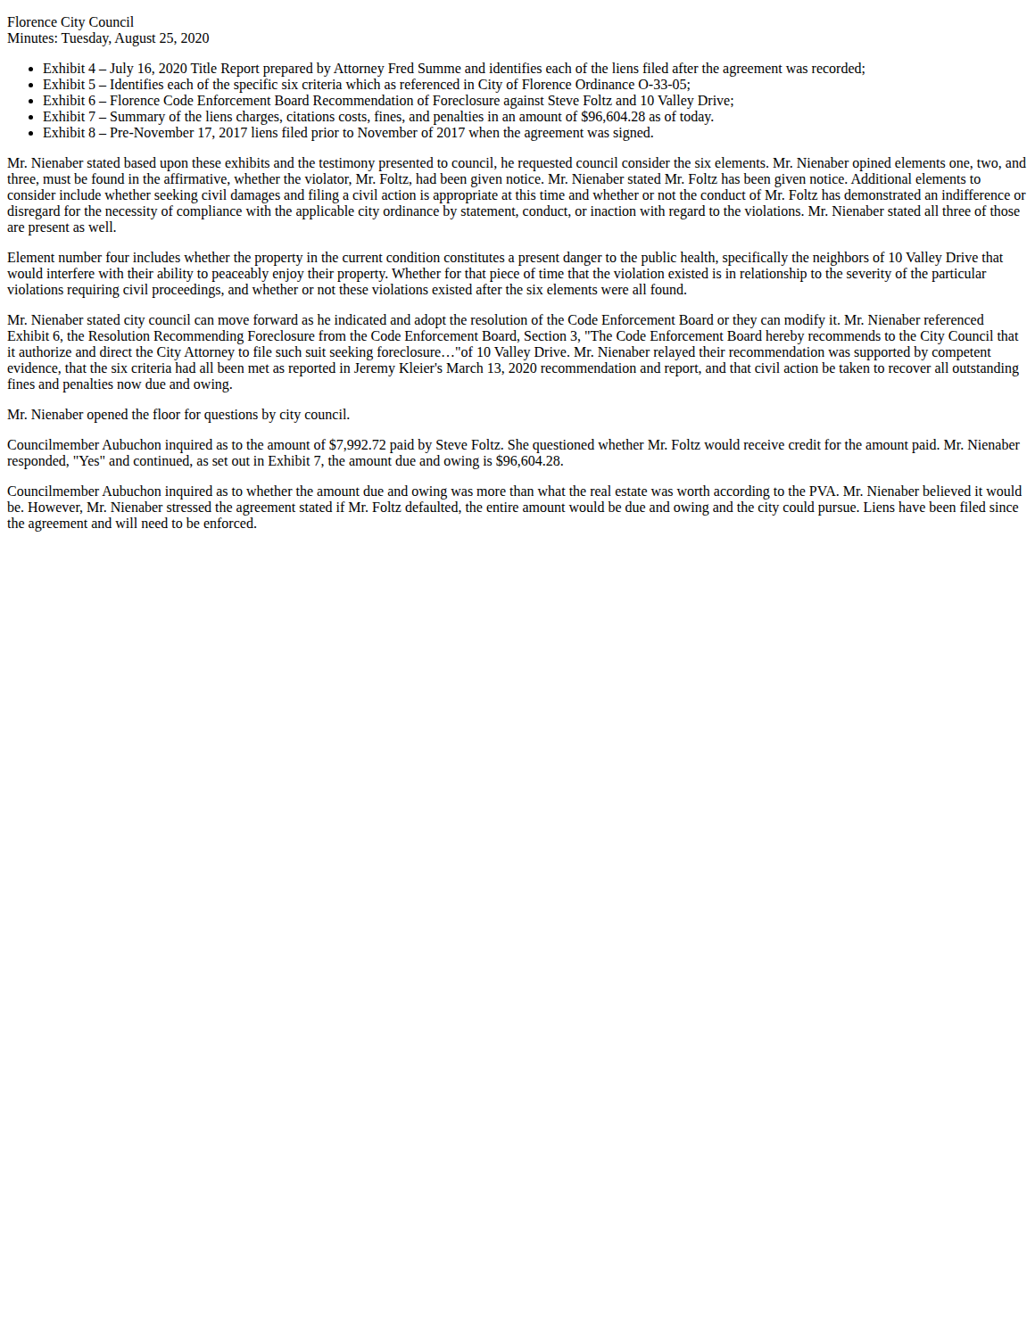Florence City Council
Minutes: Tuesday, August 25, 2020
Exhibit 4 – July 16, 2020 Title Report prepared by Attorney Fred Summe and identifies each of the liens filed after the agreement was recorded;
Exhibit 5 – Identifies each of the specific six criteria which as referenced in City of Florence Ordinance O-33-05;
Exhibit 6 – Florence Code Enforcement Board Recommendation of Foreclosure against Steve Foltz and 10 Valley Drive;
Exhibit 7 – Summary of the liens charges, citations costs, fines, and penalties in an amount of $96,604.28 as of today.
Exhibit 8 – Pre-November 17, 2017 liens filed prior to November of 2017 when the agreement was signed.
Mr. Nienaber stated based upon these exhibits and the testimony presented to council, he requested council consider the six elements. Mr. Nienaber opined elements one, two, and three, must be found in the affirmative, whether the violator, Mr. Foltz, had been given notice. Mr. Nienaber stated Mr. Foltz has been given notice. Additional elements to consider include whether seeking civil damages and filing a civil action is appropriate at this time and whether or not the conduct of Mr. Foltz has demonstrated an indifference or disregard for the necessity of compliance with the applicable city ordinance by statement, conduct, or inaction with regard to the violations. Mr. Nienaber stated all three of those are present as well.
Element number four includes whether the property in the current condition constitutes a present danger to the public health, specifically the neighbors of 10 Valley Drive that would interfere with their ability to peaceably enjoy their property. Whether for that piece of time that the violation existed is in relationship to the severity of the particular violations requiring civil proceedings, and whether or not these violations existed after the six elements were all found.
Mr. Nienaber stated city council can move forward as he indicated and adopt the resolution of the Code Enforcement Board or they can modify it. Mr. Nienaber referenced Exhibit 6, the Resolution Recommending Foreclosure from the Code Enforcement Board, Section 3, "The Code Enforcement Board hereby recommends to the City Council that it authorize and direct the City Attorney to file such suit seeking foreclosure…"of 10 Valley Drive. Mr. Nienaber relayed their recommendation was supported by competent evidence, that the six criteria had all been met as reported in Jeremy Kleier's March 13, 2020 recommendation and report, and that civil action be taken to recover all outstanding fines and penalties now due and owing.
Mr. Nienaber opened the floor for questions by city council.
Councilmember Aubuchon inquired as to the amount of $7,992.72 paid by Steve Foltz. She questioned whether Mr. Foltz would receive credit for the amount paid. Mr. Nienaber responded, "Yes" and continued, as set out in Exhibit 7, the amount due and owing is $96,604.28.
Councilmember Aubuchon inquired as to whether the amount due and owing was more than what the real estate was worth according to the PVA. Mr. Nienaber believed it would be. However, Mr. Nienaber stressed the agreement stated if Mr. Foltz defaulted, the entire amount would be due and owing and the city could pursue. Liens have been filed since the agreement and will need to be enforced.